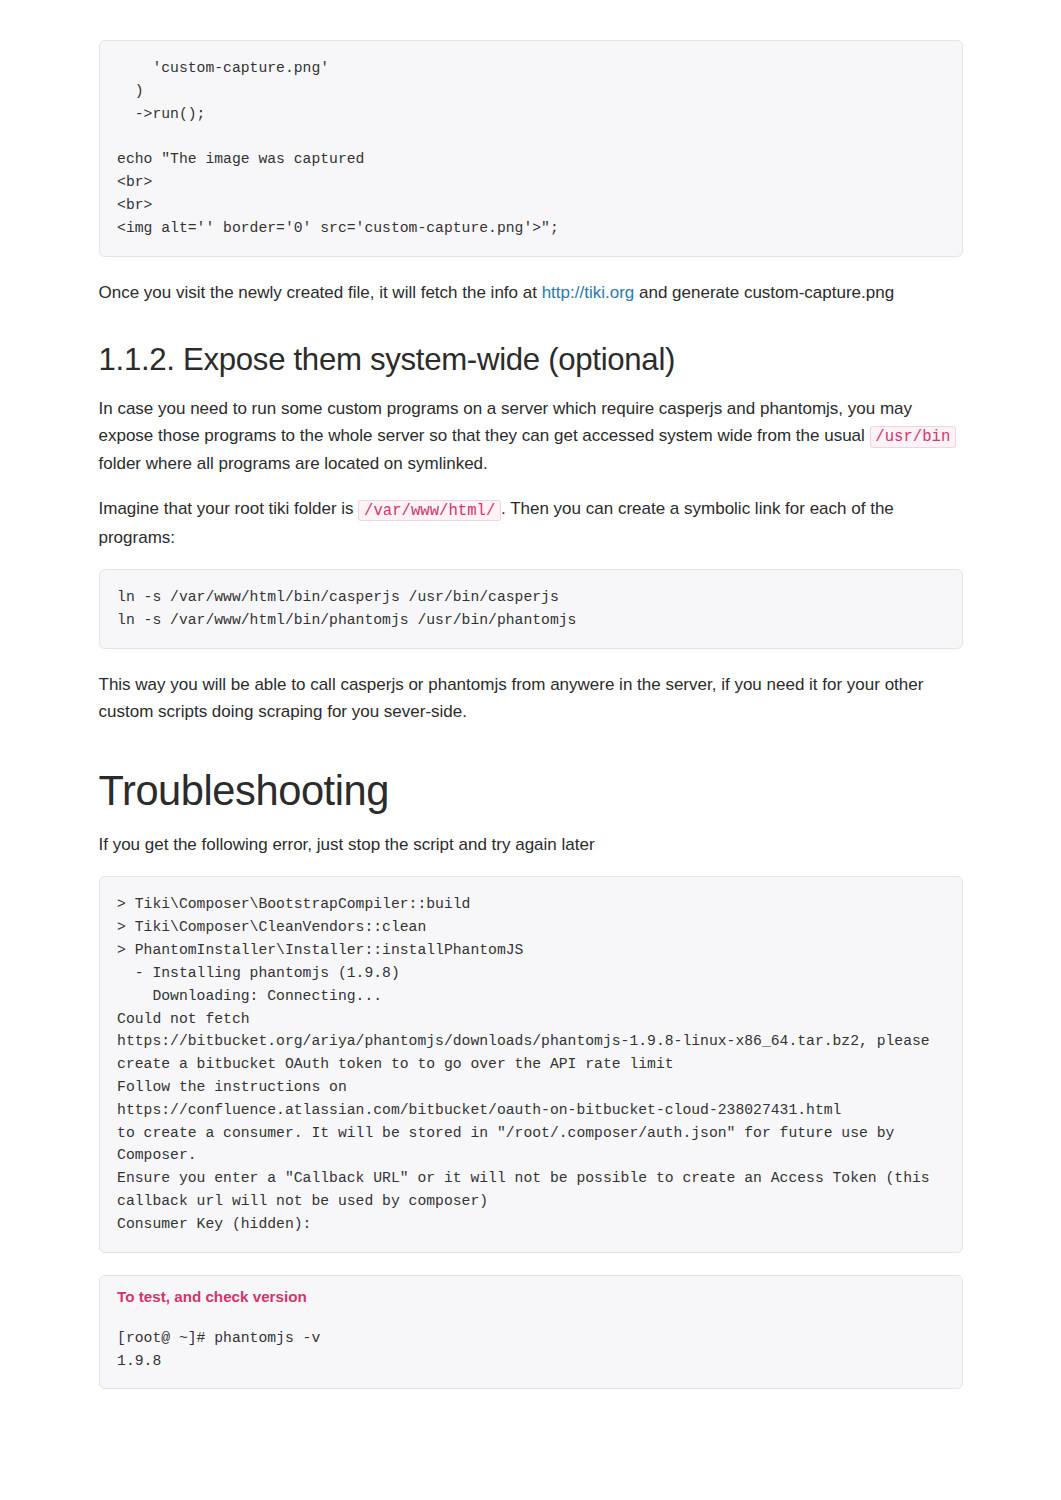'custom-capture.png'
  )
  ->run();

echo "The image was captured
<br>
<br>
<img alt='' border='0' src='custom-capture.png'>";
Once you visit the newly created file, it will fetch the info at http://tiki.org and generate custom-capture.png
1.1.2. Expose them system-wide (optional)
In case you need to run some custom programs on a server which require casperjs and phantomjs, you may expose those programs to the whole server so that they can get accessed system wide from the usual /usr/bin folder where all programs are located on symlinked.
Imagine that your root tiki folder is /var/www/html/. Then you can create a symbolic link for each of the programs:
ln -s /var/www/html/bin/casperjs /usr/bin/casperjs
ln -s /var/www/html/bin/phantomjs /usr/bin/phantomjs
This way you will be able to call casperjs or phantomjs from anywere in the server, if you need it for your other custom scripts doing scraping for you sever-side.
Troubleshooting
If you get the following error, just stop the script and try again later
> Tiki\Composer\BootstrapCompiler::build
> Tiki\Composer\CleanVendors::clean
> PhantomInstaller\Installer::installPhantomJS
  - Installing phantomjs (1.9.8)
    Downloading: Connecting...
Could not fetch
https://bitbucket.org/ariya/phantomjs/downloads/phantomjs-1.9.8-linux-x86_64.tar.bz2, please
create a bitbucket OAuth token to to go over the API rate limit
Follow the instructions on
https://confluence.atlassian.com/bitbucket/oauth-on-bitbucket-cloud-238027431.html
to create a consumer. It will be stored in "/root/.composer/auth.json" for future use by
Composer.
Ensure you enter a "Callback URL" or it will not be possible to create an Access Token (this
callback url will not be used by composer)
Consumer Key (hidden):
To test, and check version
[root@ ~]# phantomjs -v
1.9.8